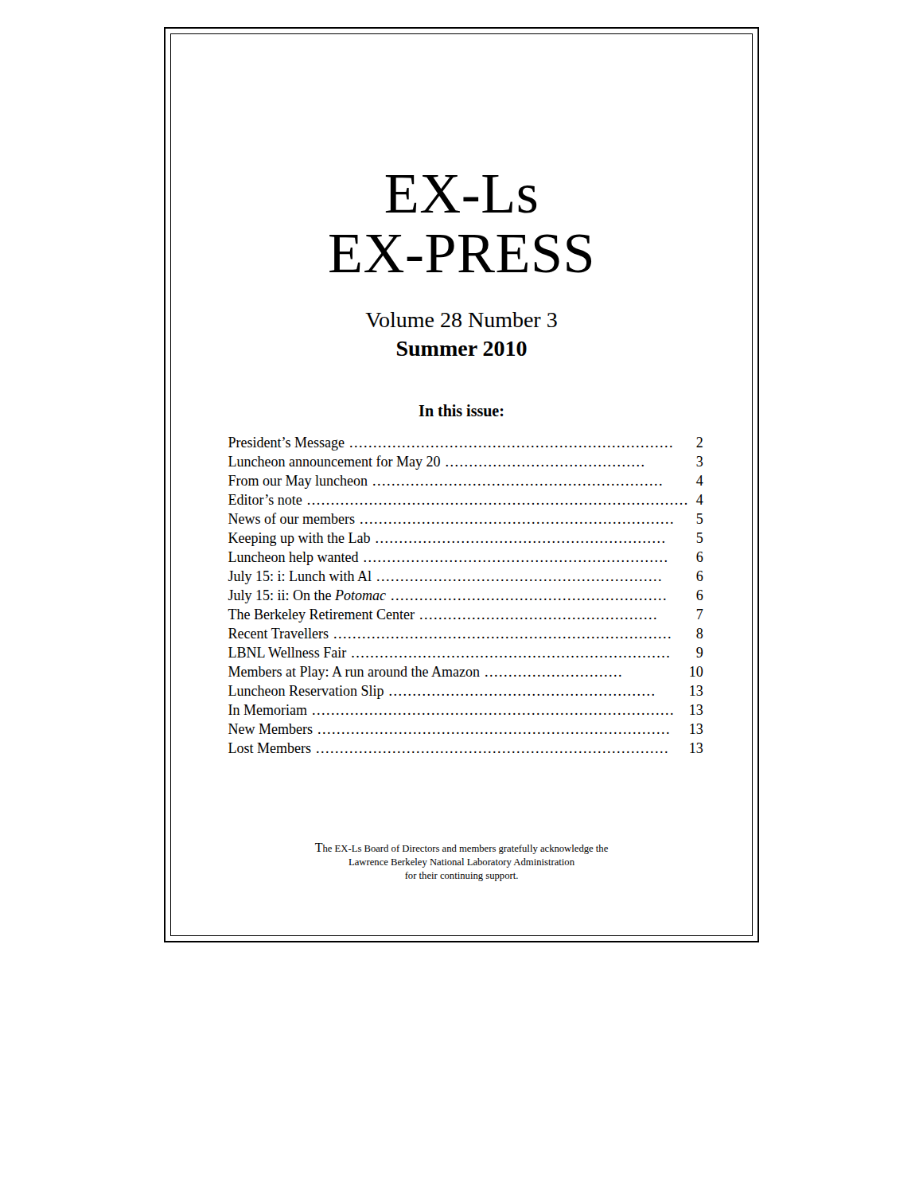EX-LsEX-PRESS
Volume 28 Number 3 Summer 2010
In this issue:
| President’s Message .................................................................... | 2 |
| Luncheon announcement for May 20 .......................................... | 3 |
| From our May luncheon ............................................................. | 4 |
| Editor’s note ................................................................................ | 4 |
| News of our members .................................................................. | 5 |
| Keeping up with the Lab ............................................................. | 5 |
| Luncheon help wanted ................................................................ | 6 |
| July 15: i: Lunch with Al ............................................................ | 6 |
| July 15: ii: On the Potomac .......................................................... | 6 |
| The Berkeley Retirement Center .................................................. | 7 |
| Recent Travellers ....................................................................... | 8 |
| LBNL Wellness Fair ................................................................... | 9 |
| Members at Play: A run around the Amazon ............................. | 10 |
| Luncheon Reservation Slip ........................................................ | 13 |
| In Memoriam ............................................................................ | 13 |
| New Members .......................................................................... | 13 |
| Lost Members .......................................................................... | 13 |
The EX-Ls Board of Directors and members gratefully acknowledge the
Lawrence Berkeley National Laboratory Administration
for their continuing support.